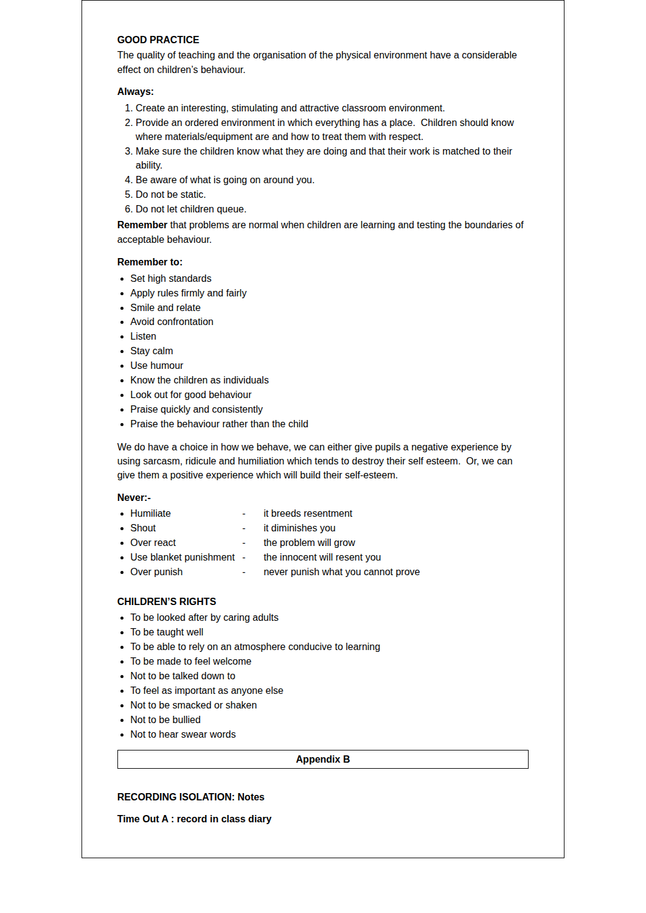GOOD PRACTICE
The quality of teaching and the organisation of the physical environment have a considerable effect on children’s behaviour.
Always:
Create an interesting, stimulating and attractive classroom environment.
Provide an ordered environment in which everything has a place. Children should know where materials/equipment are and how to treat them with respect.
Make sure the children know what they are doing and that their work is matched to their ability.
Be aware of what is going on around you.
Do not be static.
Do not let children queue.
Remember that problems are normal when children are learning and testing the boundaries of acceptable behaviour.
Remember to:
Set high standards
Apply rules firmly and fairly
Smile and relate
Avoid confrontation
Listen
Stay calm
Use humour
Know the children as individuals
Look out for good behaviour
Praise quickly and consistently
Praise the behaviour rather than the child
We do have a choice in how we behave, we can either give pupils a negative experience by using sarcasm, ridicule and humiliation which tends to destroy their self esteem. Or, we can give them a positive experience which will build their self-esteem.
Never:-
Humiliate - it breeds resentment
Shout - it diminishes you
Over react - the problem will grow
Use blanket punishment - the innocent will resent you
Over punish - never punish what you cannot prove
CHILDREN’S RIGHTS
To be looked after by caring adults
To be taught well
To be able to rely on an atmosphere conducive to learning
To be made to feel welcome
Not to be talked down to
To feel as important as anyone else
Not to be smacked or shaken
Not to be bullied
Not to hear swear words
Appendix B
RECORDING ISOLATION: Notes
Time Out A : record in class diary